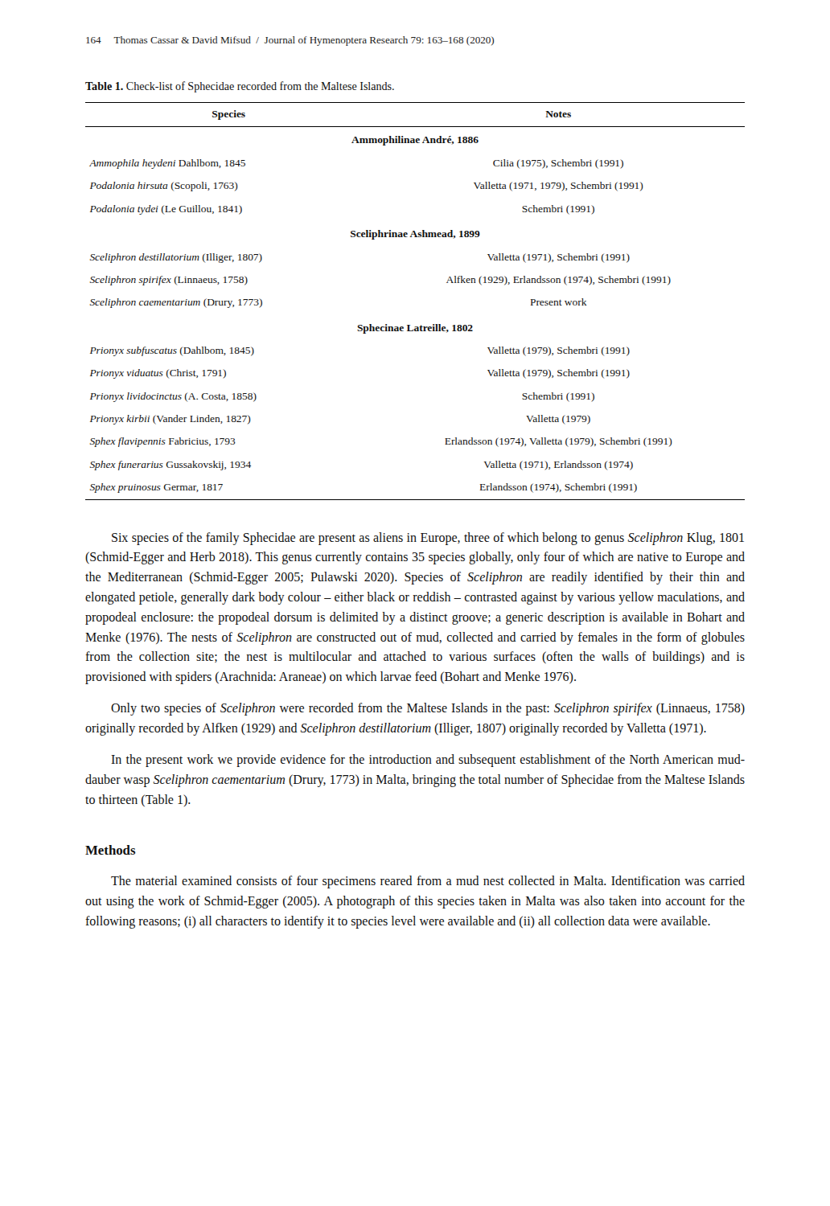164 Thomas Cassar & David Mifsud / Journal of Hymenoptera Research 79: 163–168 (2020)
Table 1. Check-list of Sphecidae recorded from the Maltese Islands.
| Species | Notes |
| --- | --- |
| Ammophilinae André, 1886 |
| Ammophila heydeni Dahlbom, 1845 | Cilia (1975), Schembri (1991) |
| Podalonia hirsuta (Scopoli, 1763) | Valletta (1971, 1979), Schembri (1991) |
| Podalonia tydei (Le Guillou, 1841) | Schembri (1991) |
| Sceliphrinae Ashmead, 1899 |
| Sceliphron destillatorium (Illiger, 1807) | Valletta (1971), Schembri (1991) |
| Sceliphron spirifex (Linnaeus, 1758) | Alfken (1929), Erlandsson (1974), Schembri (1991) |
| Sceliphron caementarium (Drury, 1773) | Present work |
| Sphecinae Latreille, 1802 |
| Prionyx subfuscatus (Dahlbom, 1845) | Valletta (1979), Schembri (1991) |
| Prionyx viduatus (Christ, 1791) | Valletta (1979), Schembri (1991) |
| Prionyx lividocinctus (A. Costa, 1858) | Schembri (1991) |
| Prionyx kirbii (Vander Linden, 1827) | Valletta (1979) |
| Sphex flavipennis Fabricius, 1793 | Erlandsson (1974), Valletta (1979), Schembri (1991) |
| Sphex funerarius Gussakovskij, 1934 | Valletta (1971), Erlandsson (1974) |
| Sphex pruinosus Germar, 1817 | Erlandsson (1974), Schembri (1991) |
Six species of the family Sphecidae are present as aliens in Europe, three of which belong to genus Sceliphron Klug, 1801 (Schmid-Egger and Herb 2018). This genus currently contains 35 species globally, only four of which are native to Europe and the Mediterranean (Schmid-Egger 2005; Pulawski 2020). Species of Sceliphron are readily identified by their thin and elongated petiole, generally dark body colour – either black or reddish – contrasted against by various yellow maculations, and propodeal enclosure: the propodeal dorsum is delimited by a distinct groove; a generic description is available in Bohart and Menke (1976). The nests of Sceliphron are constructed out of mud, collected and carried by females in the form of globules from the collection site; the nest is multilocular and attached to various surfaces (often the walls of buildings) and is provisioned with spiders (Arachnida: Araneae) on which larvae feed (Bohart and Menke 1976).
Only two species of Sceliphron were recorded from the Maltese Islands in the past: Sceliphron spirifex (Linnaeus, 1758) originally recorded by Alfken (1929) and Sceliphron destillatorium (Illiger, 1807) originally recorded by Valletta (1971).
In the present work we provide evidence for the introduction and subsequent establishment of the North American mud-dauber wasp Sceliphron caementarium (Drury, 1773) in Malta, bringing the total number of Sphecidae from the Maltese Islands to thirteen (Table 1).
Methods
The material examined consists of four specimens reared from a mud nest collected in Malta. Identification was carried out using the work of Schmid-Egger (2005). A photograph of this species taken in Malta was also taken into account for the following reasons; (i) all characters to identify it to species level were available and (ii) all collection data were available.